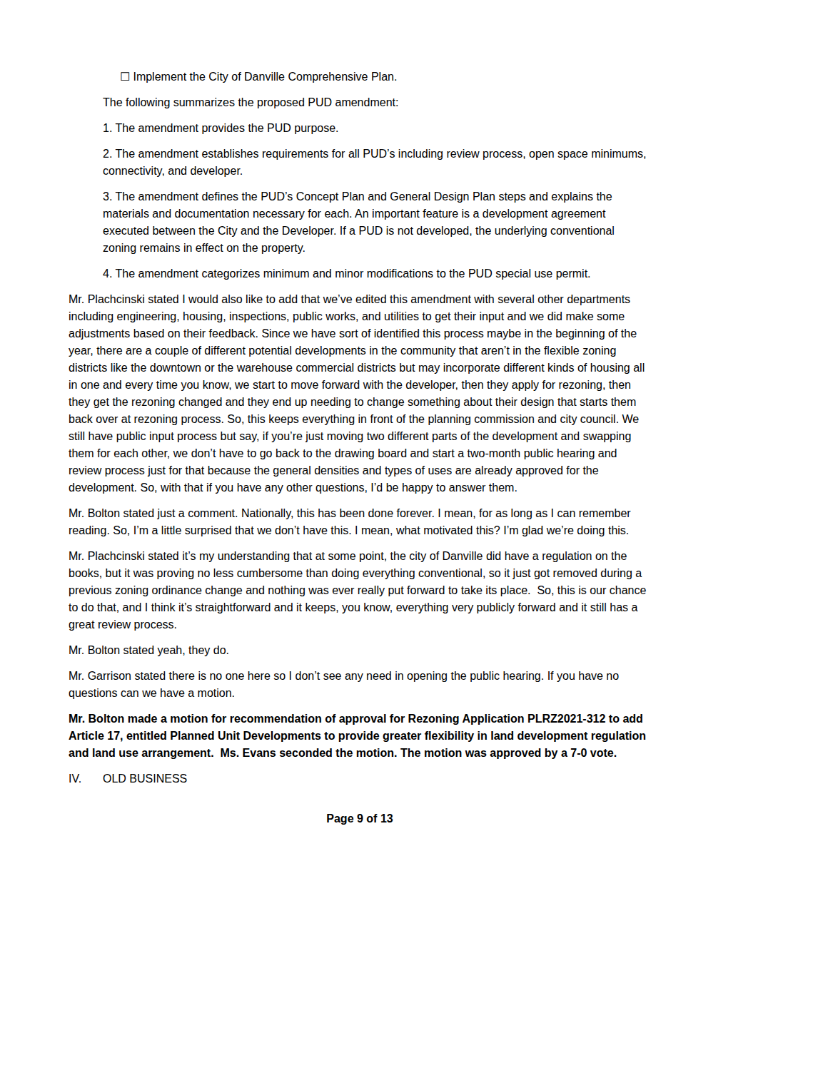☐ Implement the City of Danville Comprehensive Plan.
The following summarizes the proposed PUD amendment:
1. The amendment provides the PUD purpose.
2. The amendment establishes requirements for all PUD’s including review process, open space minimums, connectivity, and developer.
3. The amendment defines the PUD’s Concept Plan and General Design Plan steps and explains the materials and documentation necessary for each. An important feature is a development agreement executed between the City and the Developer. If a PUD is not developed, the underlying conventional zoning remains in effect on the property.
4. The amendment categorizes minimum and minor modifications to the PUD special use permit.
Mr. Plachcinski stated I would also like to add that we’ve edited this amendment with several other departments including engineering, housing, inspections, public works, and utilities to get their input and we did make some adjustments based on their feedback. Since we have sort of identified this process maybe in the beginning of the year, there are a couple of different potential developments in the community that aren’t in the flexible zoning districts like the downtown or the warehouse commercial districts but may incorporate different kinds of housing all in one and every time you know, we start to move forward with the developer, then they apply for rezoning, then they get the rezoning changed and they end up needing to change something about their design that starts them back over at rezoning process. So, this keeps everything in front of the planning commission and city council. We still have public input process but say, if you’re just moving two different parts of the development and swapping them for each other, we don’t have to go back to the drawing board and start a two-month public hearing and review process just for that because the general densities and types of uses are already approved for the development. So, with that if you have any other questions, I’d be happy to answer them.
Mr. Bolton stated just a comment. Nationally, this has been done forever. I mean, for as long as I can remember reading. So, I’m a little surprised that we don’t have this. I mean, what motivated this? I’m glad we’re doing this.
Mr. Plachcinski stated it’s my understanding that at some point, the city of Danville did have a regulation on the books, but it was proving no less cumbersome than doing everything conventional, so it just got removed during a previous zoning ordinance change and nothing was ever really put forward to take its place. So, this is our chance to do that, and I think it’s straightforward and it keeps, you know, everything very publicly forward and it still has a great review process.
Mr. Bolton stated yeah, they do.
Mr. Garrison stated there is no one here so I don’t see any need in opening the public hearing. If you have no questions can we have a motion.
Mr. Bolton made a motion for recommendation of approval for Rezoning Application PLRZ2021-312 to add Article 17, entitled Planned Unit Developments to provide greater flexibility in land development regulation and land use arrangement. Ms. Evans seconded the motion. The motion was approved by a 7-0 vote.
IV. OLD BUSINESS
Page 9 of 13